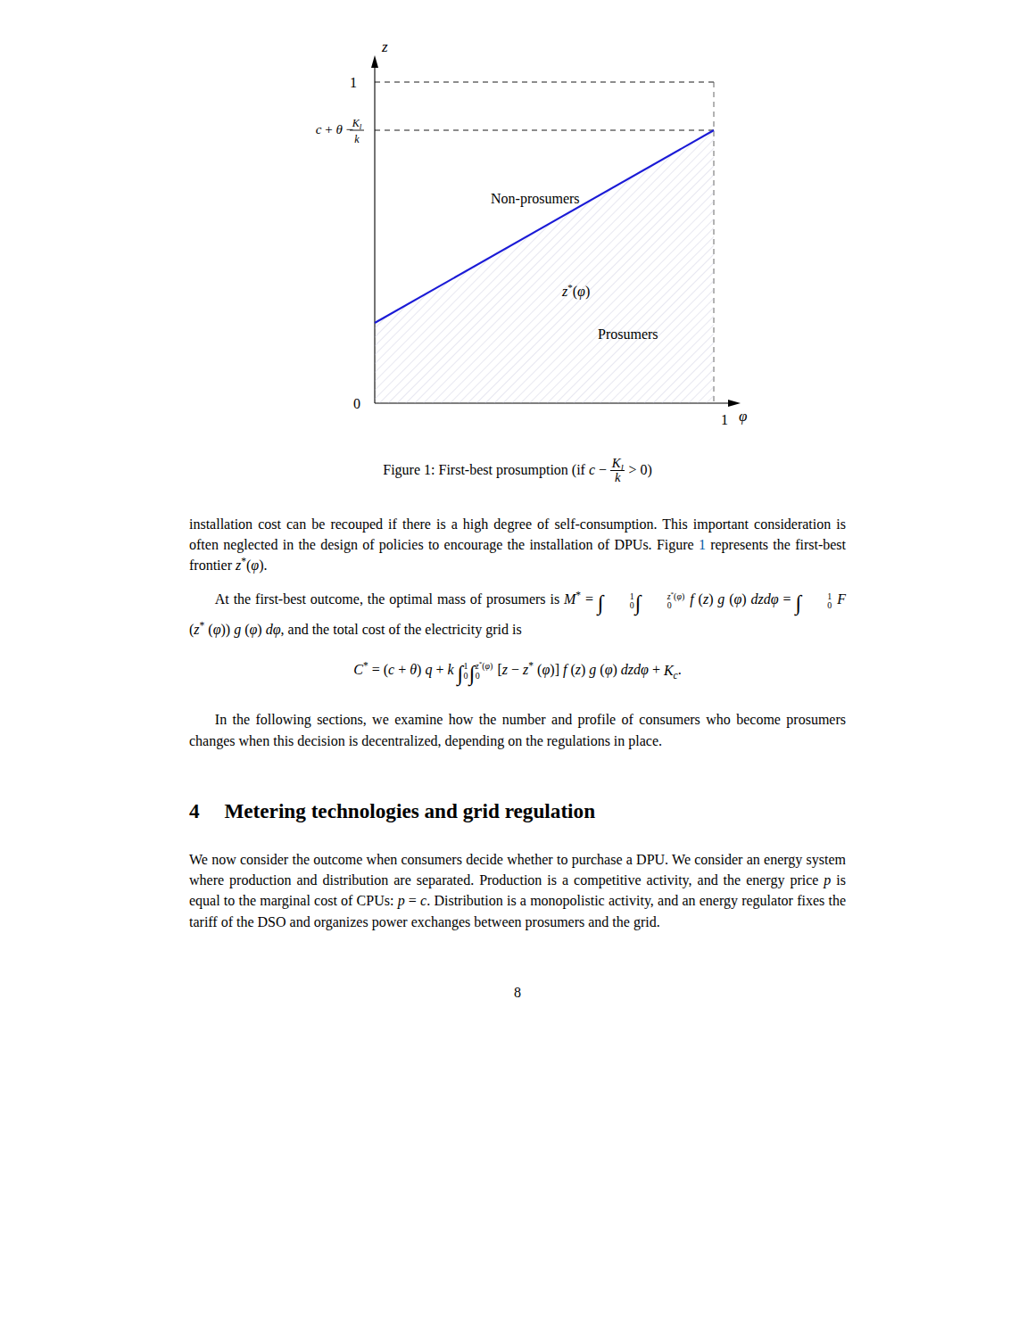z φ 1 0 1 c + θ − Kl k Non-prosumers z*(φ) Prosumers
Figure 1: First-best prosumption (if c − Kl k > 0)
installation cost can be recouped if there is a high degree of self-consumption. This important consideration is often neglected in the design of policies to encourage the installation of DPUs. Figure 1 represents the first-best frontier z*(φ).
At the first-best outcome, the optimal mass of prosumers is M* = ∫10∫z*(φ) 0 f (z) g (φ) dzdφ = ∫10 F (z* (φ)) g (φ) dφ, and the total cost of the electricity grid is
C* = (c + θ) q + k ∫10∫z*(φ) 0 [z − z* (φ)] f (z) g (φ) dzdφ + Kc.
In the following sections, we examine how the number and profile of consumers who become prosumers changes when this decision is decentralized, depending on the regulations in place.
4 Metering technologies and grid regulation
We now consider the outcome when consumers decide whether to purchase a DPU. We consider an energy system where production and distribution are separated. Production is a competitive activity, and the energy price p is equal to the marginal cost of CPUs: p = c. Distribution is a monopolistic activity, and an energy regulator fixes the tariff of the DSO and organizes power exchanges between prosumers and the grid.
8